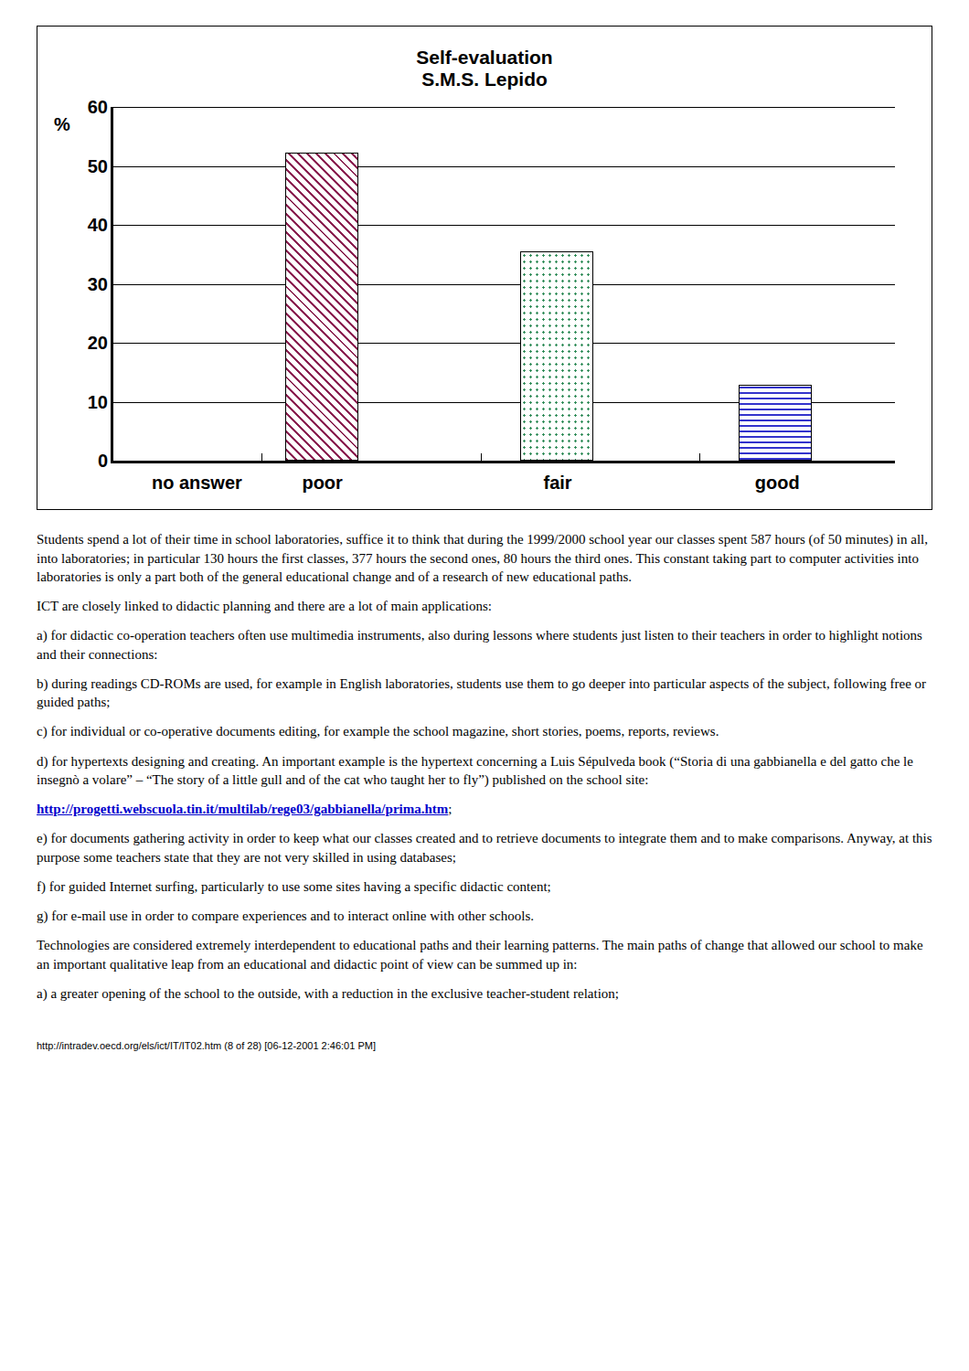Self-evaluation
S.M.S. Lepido
%
60
50
40
30
20
10
0
no answer poor fair good
Students spend a lot of their time in school laboratories, suffice it to think that during the 1999/2000 school year our classes spent 587 hours (of 50 minutes) in all, into laboratories; in particular 130 hours the first classes, 377 hours the second ones, 80 hours the third ones. This constant taking part to computer activities into laboratories is only a part both of the general educational change and of a research of new educational paths.
ICT are closely linked to didactic planning and there are a lot of main applications:
a) for didactic co-operation teachers often use multimedia instruments, also during lessons where students just listen to their teachers in order to highlight notions and their connections:
b) during readings CD-ROMs are used, for example in English laboratories, students use them to go deeper into particular aspects of the subject, following free or guided paths;
c) for individual or co-operative documents editing, for example the school magazine, short stories, poems, reports, reviews.
d) for hypertexts designing and creating. An important example is the hypertext concerning a Luis Sépulveda book (“Storia di una gabbianella e del gatto che le insegnò a volare” – “The story of a little gull and of the cat who taught her to fly”) published on the school site:
http://progetti.webscuola.tin.it/multilab/rege03/gabbianella/prima.htm;
e) for documents gathering activity in order to keep what our classes created and to retrieve documents to integrate them and to make comparisons. Anyway, at this purpose some teachers state that they are not very skilled in using databases;
f) for guided Internet surfing, particularly to use some sites having a specific didactic content;
g) for e-mail use in order to compare experiences and to interact online with other schools.
Technologies are considered extremely interdependent to educational paths and their learning patterns. The main paths of change that allowed our school to make an important qualitative leap from an educational and didactic point of view can be summed up in:
a) a greater opening of the school to the outside, with a reduction in the exclusive teacher-student relation;
http://intradev.oecd.org/els/ict/IT/IT02.htm (8 of 28) [06-12-2001 2:46:01 PM]